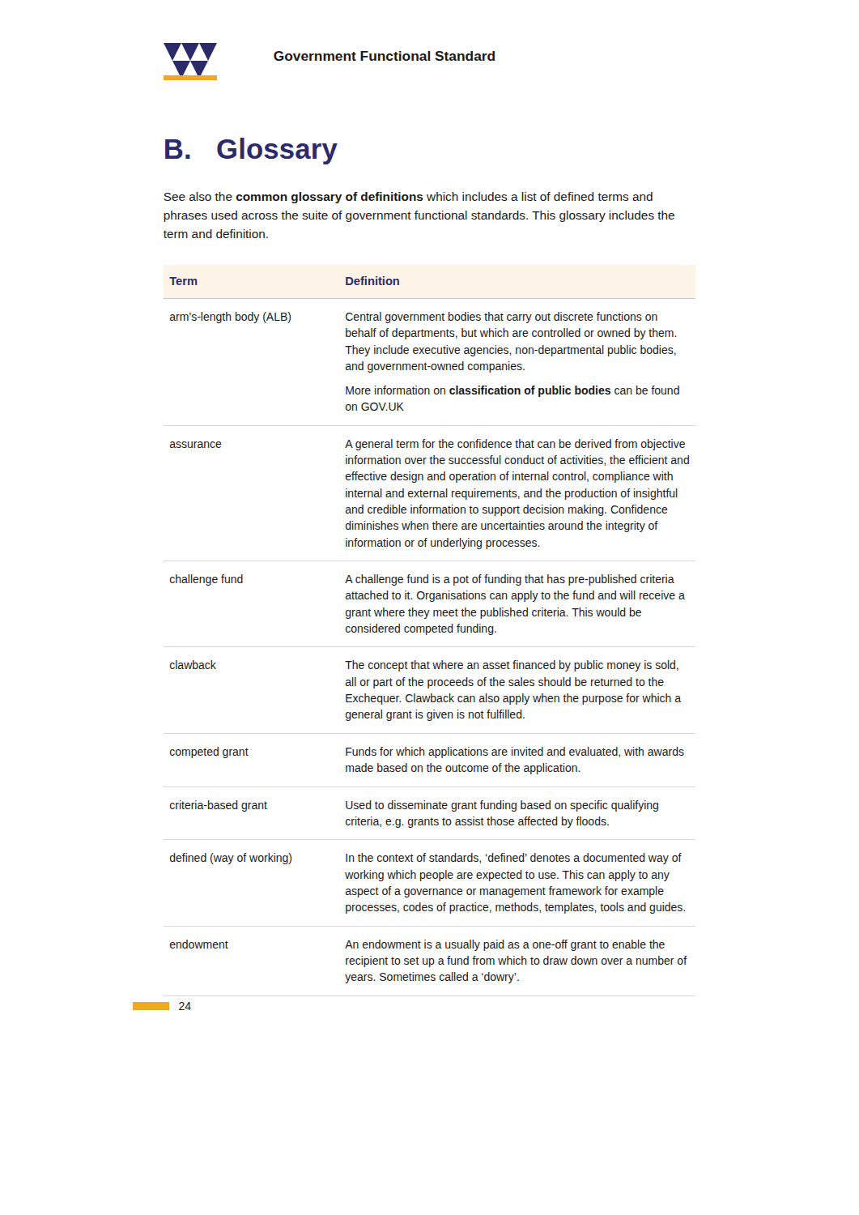Government Functional Standard
B. Glossary
See also the common glossary of definitions which includes a list of defined terms and phrases used across the suite of government functional standards. This glossary includes the term and definition.
| Term | Definition |
| --- | --- |
| arm’s-length body (ALB) | Central government bodies that carry out discrete functions on behalf of departments, but which are controlled or owned by them. They include executive agencies, non-departmental public bodies, and government-owned companies. More information on classification of public bodies can be found on GOV.UK |
| assurance | A general term for the confidence that can be derived from objective information over the successful conduct of activities, the efficient and effective design and operation of internal control, compliance with internal and external requirements, and the production of insightful and credible information to support decision making. Confidence diminishes when there are uncertainties around the integrity of information or of underlying processes. |
| challenge fund | A challenge fund is a pot of funding that has pre-published criteria attached to it. Organisations can apply to the fund and will receive a grant where they meet the published criteria. This would be considered competed funding. |
| clawback | The concept that where an asset financed by public money is sold, all or part of the proceeds of the sales should be returned to the Exchequer. Clawback can also apply when the purpose for which a general grant is given is not fulfilled. |
| competed grant | Funds for which applications are invited and evaluated, with awards made based on the outcome of the application. |
| criteria-based grant | Used to disseminate grant funding based on specific qualifying criteria, e.g. grants to assist those affected by floods. |
| defined (way of working) | In the context of standards, ‘defined’ denotes a documented way of working which people are expected to use. This can apply to any aspect of a governance or management framework for example processes, codes of practice, methods, templates, tools and guides. |
| endowment | An endowment is a usually paid as a one-off grant to enable the recipient to set up a fund from which to draw down over a number of years. Sometimes called a ‘dowry’. |
24